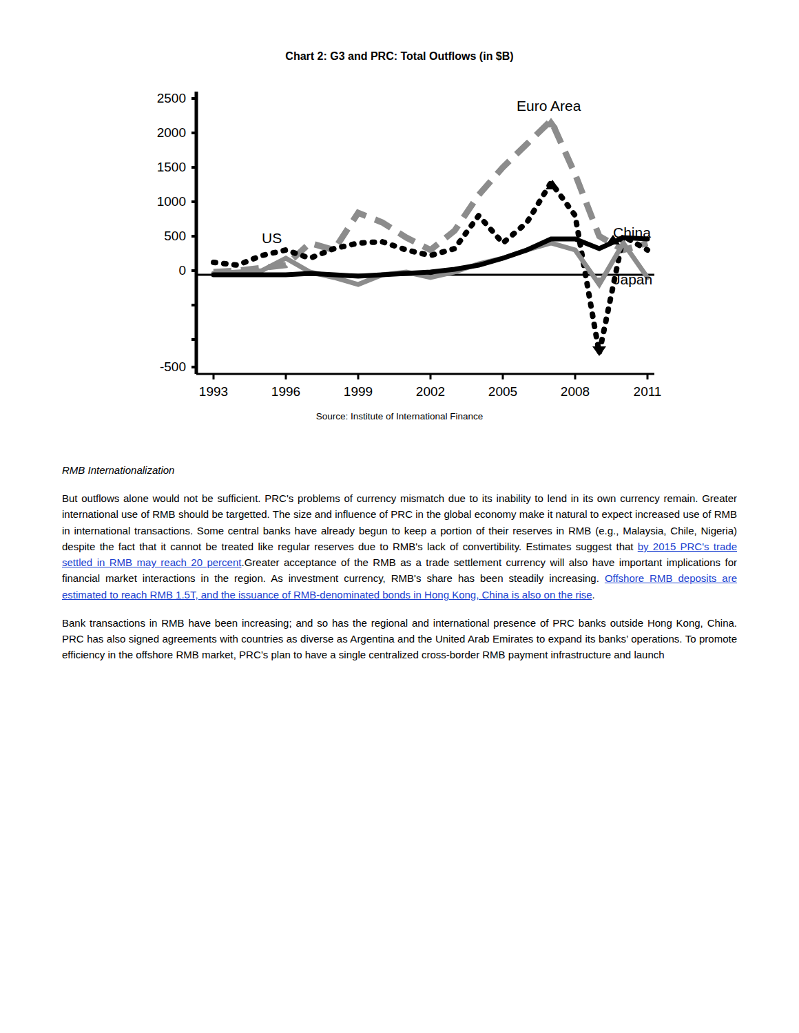Chart 2: G3 and PRC: Total Outflows (in $B)
2500 2000 1500 1000 500 0 -500 1993 1996 1999 2002 2005 2008 2011 Euro Area US China Japan
Source: Institute of International Finance
RMB Internationalization
But outflows alone would not be sufficient. PRC's problems of currency mismatch due to its inability to lend in its own currency remain. Greater international use of RMB should be targetted. The size and influence of PRC in the global economy make it natural to expect increased use of RMB in international transactions. Some central banks have already begun to keep a portion of their reserves in RMB (e.g., Malaysia, Chile, Nigeria) despite the fact that it cannot be treated like regular reserves due to RMB's lack of convertibility. Estimates suggest that by 2015 PRC's trade settled in RMB may reach 20 percent.Greater acceptance of the RMB as a trade settlement currency will also have important implications for financial market interactions in the region. As investment currency, RMB's share has been steadily increasing. Offshore RMB deposits are estimated to reach RMB 1.5T, and the issuance of RMB-denominated bonds in Hong Kong, China is also on the rise.
Bank transactions in RMB have been increasing; and so has the regional and international presence of PRC banks outside Hong Kong, China. PRC has also signed agreements with countries as diverse as Argentina and the United Arab Emirates to expand its banks’ operations. To promote efficiency in the offshore RMB market, PRC’s plan to have a single centralized cross-border RMB payment infrastructure and launch